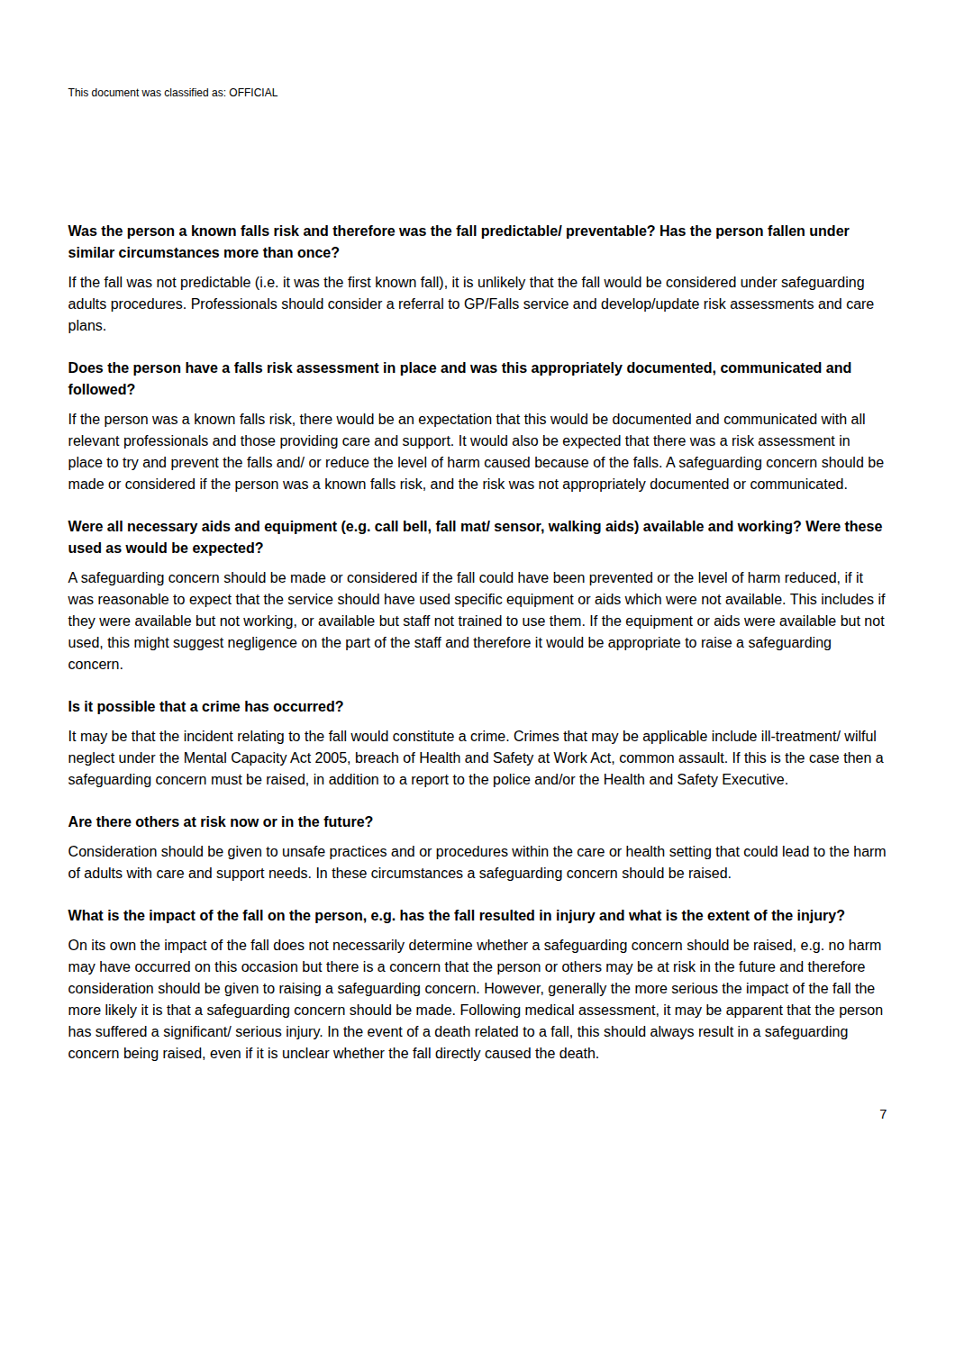This document was classified as: OFFICIAL
Was the person a known falls risk and therefore was the fall predictable/ preventable? Has the person fallen under similar circumstances more than once?
If the fall was not predictable (i.e. it was the first known fall), it is unlikely that the fall would be considered under safeguarding adults procedures. Professionals should consider a referral to GP/Falls service and develop/update risk assessments and care plans.
Does the person have a falls risk assessment in place and was this appropriately documented, communicated and followed?
If the person was a known falls risk, there would be an expectation that this would be documented and communicated with all relevant professionals and those providing care and support. It would also be expected that there was a risk assessment in place to try and prevent the falls and/ or reduce the level of harm caused because of the falls. A safeguarding concern should be made or considered if the person was a known falls risk, and the risk was not appropriately documented or communicated.
Were all necessary aids and equipment (e.g. call bell, fall mat/ sensor, walking aids) available and working? Were these used as would be expected?
A safeguarding concern should be made or considered if the fall could have been prevented or the level of harm reduced, if it was reasonable to expect that the service should have used specific equipment or aids which were not available. This includes if they were available but not working, or available but staff not trained to use them. If the equipment or aids were available but not used, this might suggest negligence on the part of the staff and therefore it would be appropriate to raise a safeguarding concern.
Is it possible that a crime has occurred?
It may be that the incident relating to the fall would constitute a crime. Crimes that may be applicable include ill-treatment/ wilful neglect under the Mental Capacity Act 2005, breach of Health and Safety at Work Act, common assault. If this is the case then a safeguarding concern must be raised, in addition to a report to the police and/or the Health and Safety Executive.
Are there others at risk now or in the future?
Consideration should be given to unsafe practices and or procedures within the care or health setting that could lead to the harm of adults with care and support needs. In these circumstances a safeguarding concern should be raised.
What is the impact of the fall on the person, e.g. has the fall resulted in injury and what is the extent of the injury?
On its own the impact of the fall does not necessarily determine whether a safeguarding concern should be raised, e.g. no harm may have occurred on this occasion but there is a concern that the person or others may be at risk in the future and therefore consideration should be given to raising a safeguarding concern. However, generally the more serious the impact of the fall the more likely it is that a safeguarding concern should be made. Following medical assessment, it may be apparent that the person has suffered a significant/ serious injury. In the event of a death related to a fall, this should always result in a safeguarding concern being raised, even if it is unclear whether the fall directly caused the death.
7